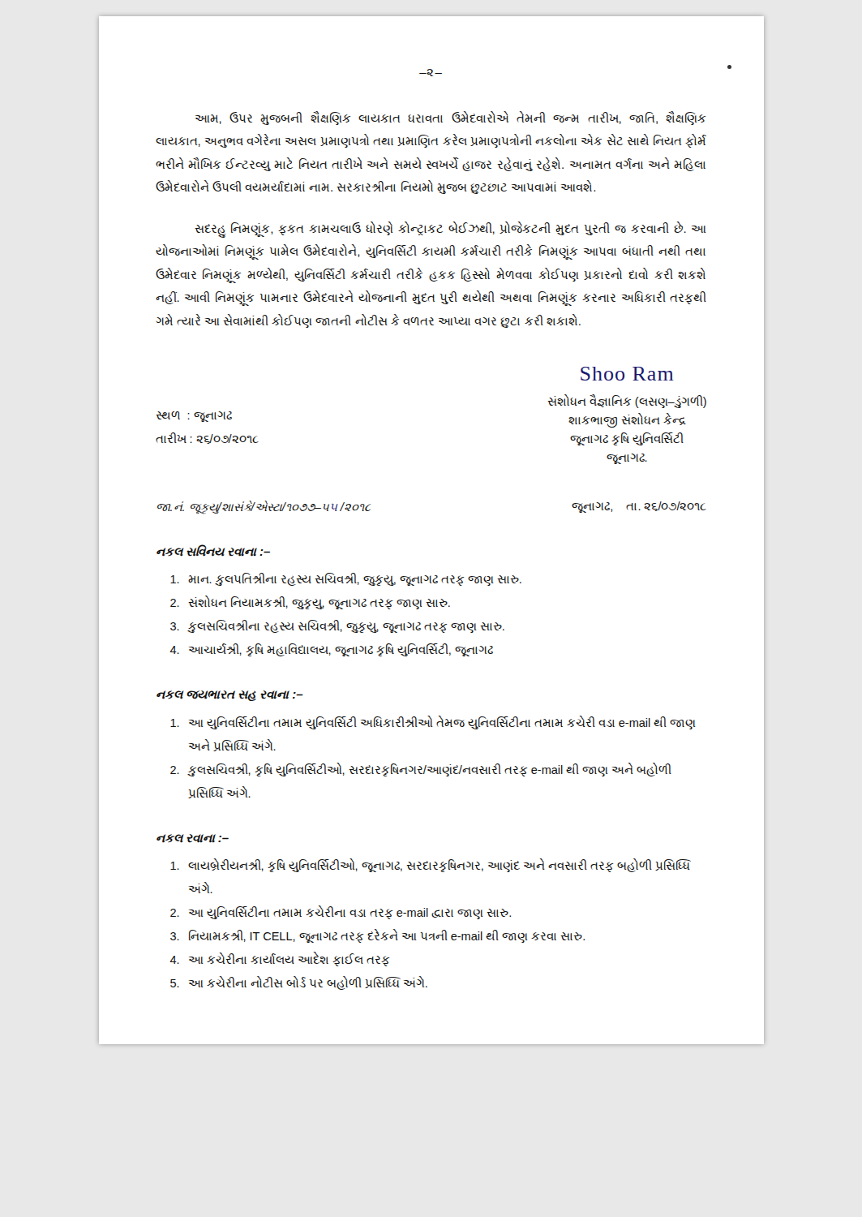–૨–
આમ, ઉપર મુજબની શૈક્ષણિક લાયકાત ધરાવતા ઉમેદવારોએ તેમની જન્મ તારીખ, જાતિ, શૈક્ષણિક લાયકાત, અનુભવ વગેરેના અસલ પ્રમાણપત્રો તથા પ્રમાણિત કરેલ પ્રમાણપત્રોની નકલોના એક સેટ સાથે નિયત ફોર્મ ભરીને મૌખિક ઈન્ટરવ્યુ માટે નિયત તારીખે અને સમયે સ્વખર્ચે હાજર રહેવાનું રહેશે. અનામત વર્ગના અને મહિલા ઉમેદવારોને ઉપલી વયમર્યાદામાં નામ. સરકારશ્રીના નિયમો મુજબ છુટછાટ આપવામાં આવશે.
સદરહુ નિમણૂંક, ફકત કામચલાઉ ધોરણે કોન્ટ્રાકટ બેઈઝથી, પ્રોજેકટની મુદત પુરતી જ કરવાની છે. આ યોજનાઓમાં નિમણૂંક પામેલ ઉમેદવારોને, યુનિવર્સિટી કાયમી કર્મચારી તરીકે નિમણૂંક આપવા બંધાતી નથી તથા ઉમેદવાર નિમણૂંક મળ્યેથી, યુનિવર્સિટી કર્મચારી તરીકે હકક હિસ્સો મેળવવા કોઈપણ પ્રકારનો દાવો કરી શકશે નહીં. આવી નિમણૂંક પામનાર ઉમેદવારને યોજનાની મુદત પુરી થયેથી અથવા નિમણૂંક કરનાર અધિકારી તરફથી ગમે ત્યારે આ સેવામાંથી કોઈપણ જાતની નોટીસ કે વળતર આપ્યા વગર છુટા કરી શકાશે.
Shoo Ram
સંશોધન વૈજ્ઞાનિક (લસણ–ડુંગળી)
શાકભાજી સંશોધન કેન્દ્ર
જૂનાગઢ કૃષિ યુનિવર્સિટી
જૂનાગઢ.
સ્થળ : જૂનાગઢ
તારીખ : ૨૬/૦૭/૨૦૧૮
જા.નં. જૂકૃયુ/શાસંકે/એસ્ટા/૧૦૭૭–૫૫ /૨૦૧૮
જૂનાગઢ, તા. ૨૬/૦૭/૨૦૧૮
નકલ સવિનય રવાના :–
માન. કુલપતિશ્રીના રહસ્ય સચિવશ્રી, જુકૃયુ, જૂનાગઢ તરફ જાણ સારુ.
સંશોધન નિયામકશ્રી, જુકૃયુ, જૂનાગઢ તરફ જાણ સારુ.
કુલસચિવશ્રીના રહસ્ય સચિવશ્રી, જુકૃયુ, જૂનાગઢ તરફ જાણ સારુ.
આચાર્યશ્રી, કૃષિ મહાવિદ્યાલય, જૂનાગઢ કૃષિ યુનિવર્સિટી, જૂનાગઢ
નકલ જયભારત સહ રવાના :–
આ યુનિવર્સિટીના તમામ યુનિવર્સિટી અધિકારીશ્રીઓ તેમજ યુનિવર્સિટીના તમામ કચેરી વડા e-mail થી જાણ અને પ્રસિધ્ધિ અંગે.
કુલસચિવશ્રી, કૃષિ યુનિવર્સિટીઓ, સરદારકૃષિનગર/આણંદ/નવસારી તરફ e-mail થી જાણ અને બહોળી પ્રસિધ્ધિ અંગે.
નકલ રવાના :–
લાયબ્રેરીયનશ્રી, કૃષિ યુનિવર્સિટીઓ, જૂનાગઢ, સરદારકૃષિનગર, આણંદ અને નવસારી તરફ બહોળી પ્રસિધ્ધિ અંગે.
આ યુનિવર્સિટીના તમામ કચેરીના વડા તરફ e-mail દ્વારા જાણ સારુ.
નિયામકશ્રી, IT CELL, જૂનાગઢ તરફ દરેકને આ પત્રની e-mail થી જાણ કરવા સારુ.
આ કચેરીના કાર્યાલય આદેશ ફાઈલ તરફ
આ કચેરીના નોટીસ બોર્ડ પર બહોળી પ્રસિધ્ધિ અંગે.